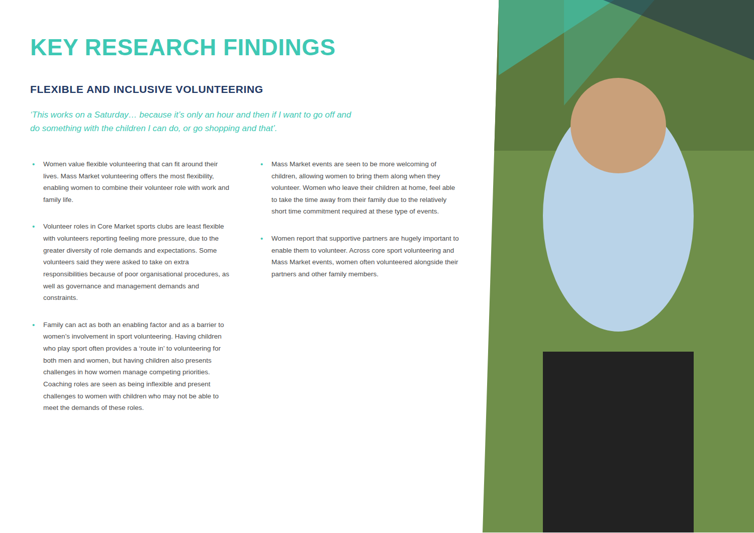Key Research Findings
Flexible and Inclusive Volunteering
‘This works on a Saturday… because it’s only an hour and then if I want to go off and do something with the children I can do, or go shopping and that’.
Women value flexible volunteering that can fit around their lives. Mass Market volunteering offers the most flexibility, enabling women to combine their volunteer role with work and family life.
Volunteer roles in Core Market sports clubs are least flexible with volunteers reporting feeling more pressure, due to the greater diversity of role demands and expectations. Some volunteers said they were asked to take on extra responsibilities because of poor organisational procedures, as well as governance and management demands and constraints.
Family can act as both an enabling factor and as a barrier to women’s involvement in sport volunteering. Having children who play sport often provides a ‘route in’ to volunteering for both men and women, but having children also presents challenges in how women manage competing priorities. Coaching roles are seen as being inflexible and present challenges to women with children who may not be able to meet the demands of these roles.
Mass Market events are seen to be more welcoming of children, allowing women to bring them along when they volunteer. Women who leave their children at home, feel able to take the time away from their family due to the relatively short time commitment required at these type of events.
Women report that supportive partners are hugely important to enable them to volunteer. Across core sport volunteering and Mass Market events, women often volunteered alongside their partners and other family members.